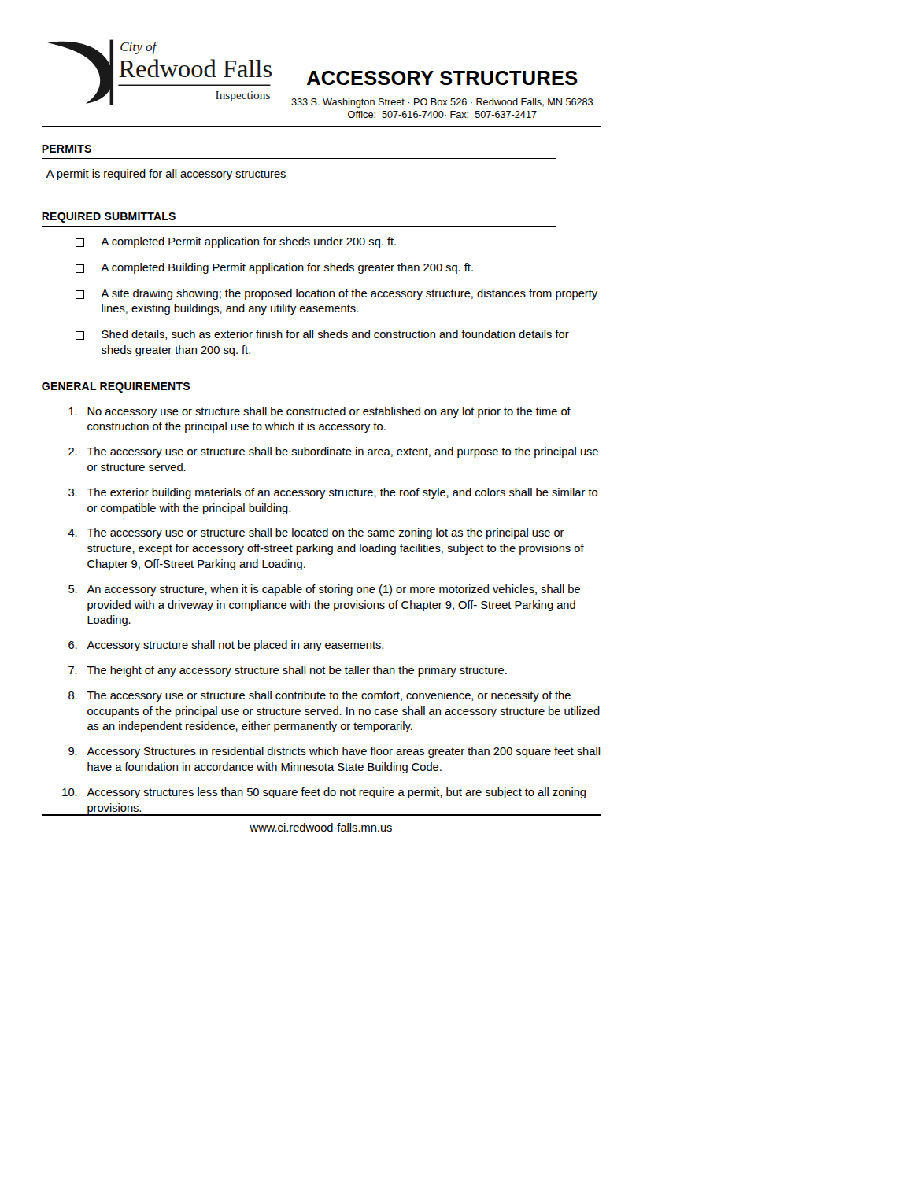City of Redwood Falls Inspections
ACCESSORY STRUCTURES
333 S. Washington Street · PO Box 526 · Redwood Falls, MN 56283
Office: 507-616-7400· Fax: 507-637-2417
PERMITS
A permit is required for all accessory structures
REQUIRED SUBMITTALS
A completed Permit application for sheds under 200 sq. ft.
A completed Building Permit application for sheds greater than 200 sq. ft.
A site drawing showing; the proposed location of the accessory structure, distances from property lines, existing buildings, and any utility easements.
Shed details, such as exterior finish for all sheds and construction and foundation details for sheds greater than 200 sq. ft.
GENERAL REQUIREMENTS
No accessory use or structure shall be constructed or established on any lot prior to the time of construction of the principal use to which it is accessory to.
The accessory use or structure shall be subordinate in area, extent, and purpose to the principal use or structure served.
The exterior building materials of an accessory structure, the roof style, and colors shall be similar to or compatible with the principal building.
The accessory use or structure shall be located on the same zoning lot as the principal use or structure, except for accessory off-street parking and loading facilities, subject to the provisions of Chapter 9, Off-Street Parking and Loading.
An accessory structure, when it is capable of storing one (1) or more motorized vehicles, shall be provided with a driveway in compliance with the provisions of Chapter 9, Off- Street Parking and Loading.
Accessory structure shall not be placed in any easements.
The height of any accessory structure shall not be taller than the primary structure.
The accessory use or structure shall contribute to the comfort, convenience, or necessity of the occupants of the principal use or structure served. In no case shall an accessory structure be utilized as an independent residence, either permanently or temporarily.
Accessory Structures in residential districts which have floor areas greater than 200 square feet shall have a foundation in accordance with Minnesota State Building Code.
Accessory structures less than 50 square feet do not require a permit, but are subject to all zoning provisions.
www.ci.redwood-falls.mn.us